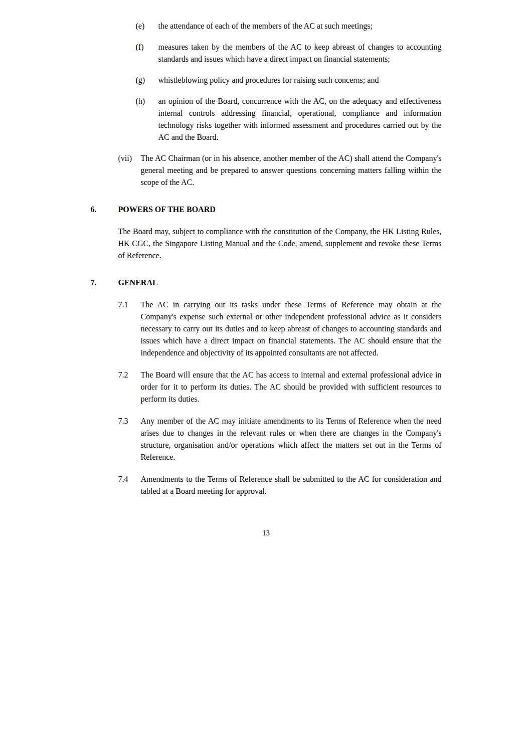(e) the attendance of each of the members of the AC at such meetings;
(f) measures taken by the members of the AC to keep abreast of changes to accounting standards and issues which have a direct impact on financial statements;
(g) whistleblowing policy and procedures for raising such concerns; and
(h) an opinion of the Board, concurrence with the AC, on the adequacy and effectiveness internal controls addressing financial, operational, compliance and information technology risks together with informed assessment and procedures carried out by the AC and the Board.
(vii) The AC Chairman (or in his absence, another member of the AC) shall attend the Company's general meeting and be prepared to answer questions concerning matters falling within the scope of the AC.
6. POWERS OF THE BOARD
The Board may, subject to compliance with the constitution of the Company, the HK Listing Rules, HK CGC, the Singapore Listing Manual and the Code, amend, supplement and revoke these Terms of Reference.
7. GENERAL
7.1 The AC in carrying out its tasks under these Terms of Reference may obtain at the Company's expense such external or other independent professional advice as it considers necessary to carry out its duties and to keep abreast of changes to accounting standards and issues which have a direct impact on financial statements. The AC should ensure that the independence and objectivity of its appointed consultants are not affected.
7.2 The Board will ensure that the AC has access to internal and external professional advice in order for it to perform its duties. The AC should be provided with sufficient resources to perform its duties.
7.3 Any member of the AC may initiate amendments to its Terms of Reference when the need arises due to changes in the relevant rules or when there are changes in the Company's structure, organisation and/or operations which affect the matters set out in the Terms of Reference.
7.4 Amendments to the Terms of Reference shall be submitted to the AC for consideration and tabled at a Board meeting for approval.
13